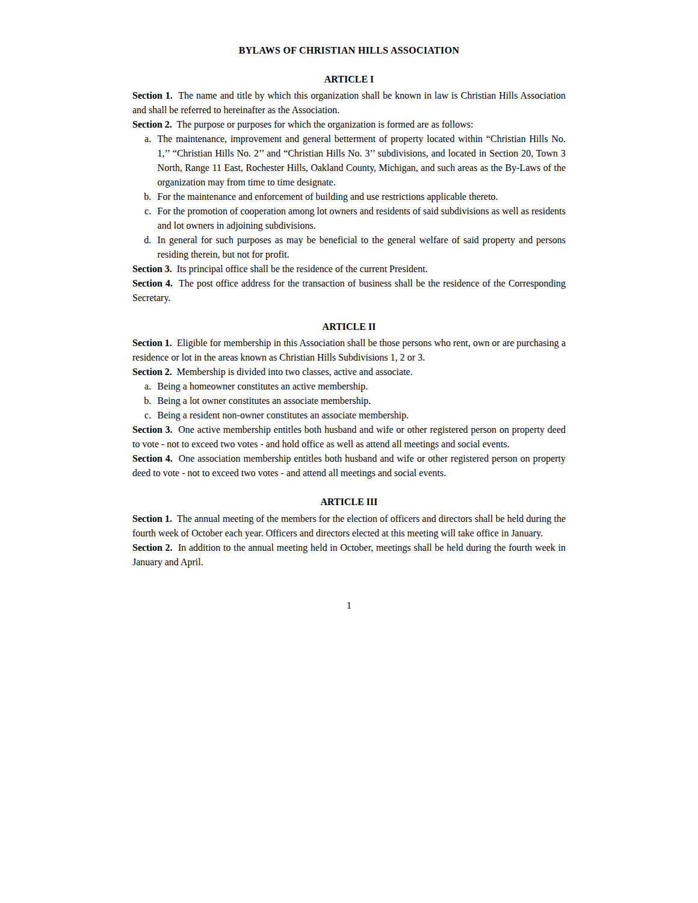BYLAWS OF CHRISTIAN HILLS ASSOCIATION
ARTICLE I
Section 1. The name and title by which this organization shall be known in law is Christian Hills Association and shall be referred to hereinafter as the Association.
Section 2. The purpose or purposes for which the organization is formed are as follows:
The maintenance, improvement and general betterment of property located within “Christian Hills No. 1,’’ “Christian Hills No. 2’’ and “Christian Hills No. 3’’ subdivisions, and located in Section 20, Town 3 North, Range 11 East, Rochester Hills, Oakland County, Michigan, and such areas as the By-Laws of the organization may from time to time designate.
For the maintenance and enforcement of building and use restrictions applicable thereto.
For the promotion of cooperation among lot owners and residents of said subdivisions as well as residents and lot owners in adjoining subdivisions.
In general for such purposes as may be beneficial to the general welfare of said property and persons residing therein, but not for profit.
Section 3. Its principal office shall be the residence of the current President.
Section 4. The post office address for the transaction of business shall be the residence of the Corresponding Secretary.
ARTICLE II
Section 1. Eligible for membership in this Association shall be those persons who rent, own or are purchasing a residence or lot in the areas known as Christian Hills Subdivisions 1, 2 or 3.
Section 2. Membership is divided into two classes, active and associate.
Being a homeowner constitutes an active membership.
Being a lot owner constitutes an associate membership.
Being a resident non-owner constitutes an associate membership.
Section 3. One active membership entitles both husband and wife or other registered person on property deed to vote - not to exceed two votes - and hold office as well as attend all meetings and social events.
Section 4. One association membership entitles both husband and wife or other registered person on property deed to vote - not to exceed two votes - and attend all meetings and social events.
ARTICLE III
Section 1. The annual meeting of the members for the election of officers and directors shall be held during the fourth week of October each year. Officers and directors elected at this meeting will take office in January.
Section 2. In addition to the annual meeting held in October, meetings shall be held during the fourth week in January and April.
1